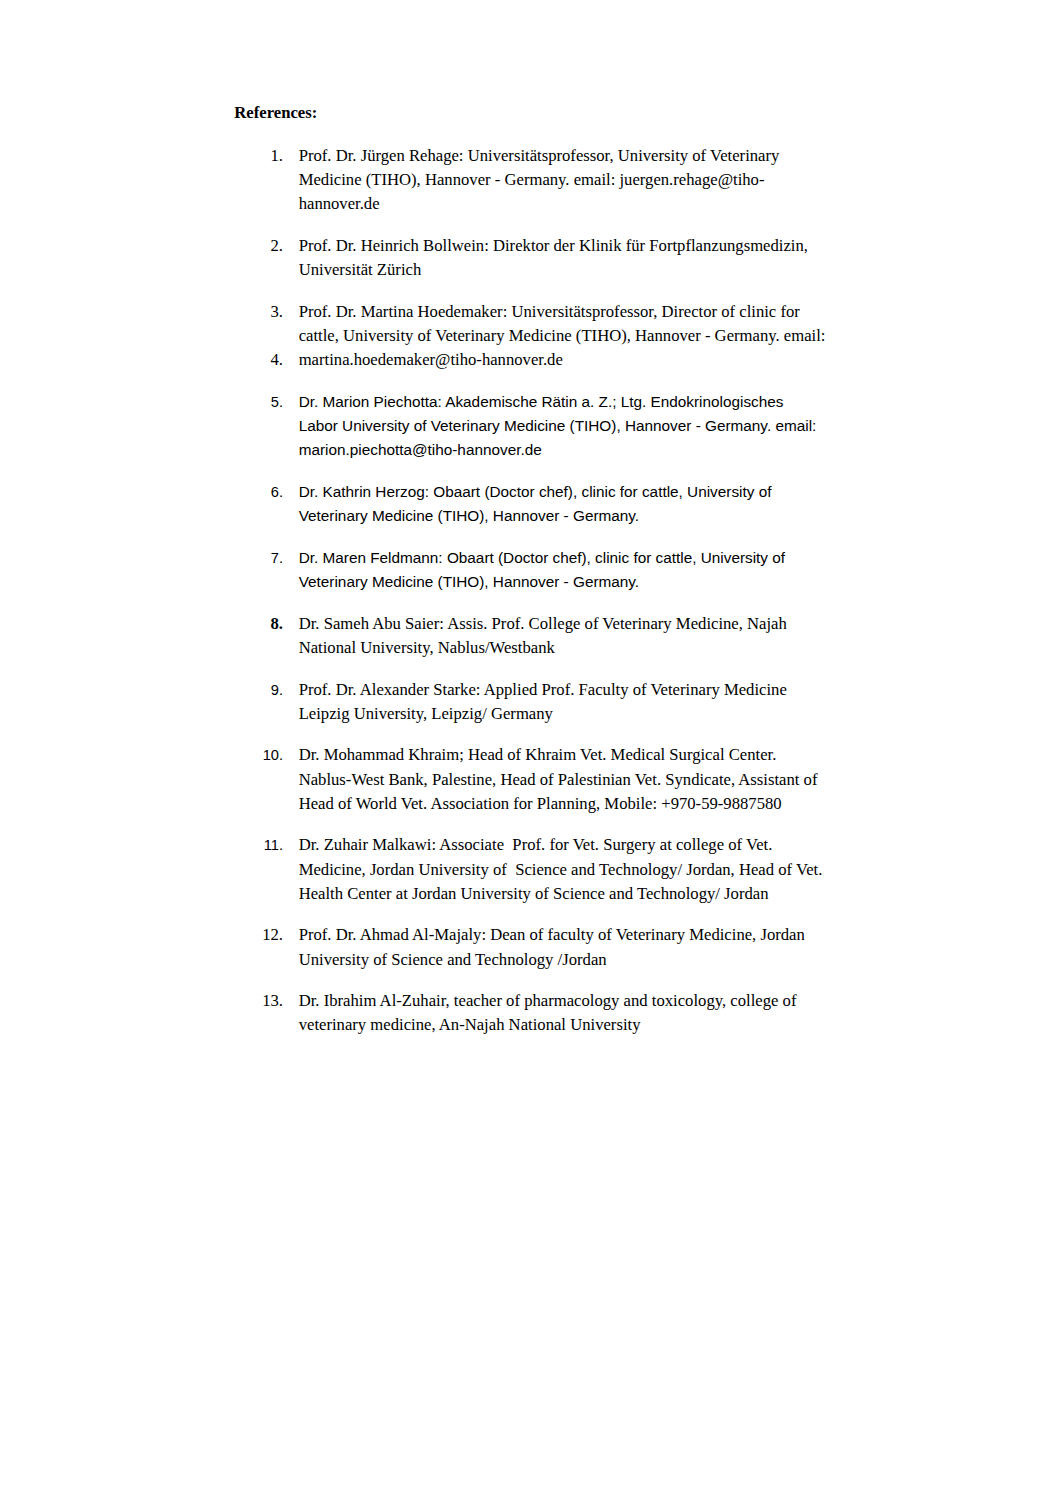References:
Prof. Dr. Jürgen Rehage: Universitätsprofessor, University of Veterinary Medicine (TIHO), Hannover - Germany. email: juergen.rehage@tiho-hannover.de
Prof. Dr. Heinrich Bollwein: Direktor der Klinik für Fortpflanzungsmedizin, Universität Zürich
Prof. Dr. Martina Hoedemaker: Universitätsprofessor, Director of clinic for cattle, University of Veterinary Medicine (TIHO), Hannover - Germany. email:
martina.hoedemaker@tiho-hannover.de
Dr. Marion Piechotta: Akademische Rätin a. Z.; Ltg. Endokrinologisches Labor University of Veterinary Medicine (TIHO), Hannover - Germany. email: marion.piechotta@tiho-hannover.de
Dr. Kathrin Herzog: Obaart (Doctor chef), clinic for cattle, University of Veterinary Medicine (TIHO), Hannover - Germany.
Dr. Maren Feldmann: Obaart (Doctor chef), clinic for cattle, University of Veterinary Medicine (TIHO), Hannover - Germany.
Dr. Sameh Abu Saier: Assis. Prof. College of Veterinary Medicine, Najah National University, Nablus/Westbank
Prof. Dr. Alexander Starke: Applied Prof. Faculty of Veterinary Medicine Leipzig University, Leipzig/ Germany
Dr. Mohammad Khraim; Head of Khraim Vet. Medical Surgical Center. Nablus-West Bank, Palestine, Head of Palestinian Vet. Syndicate, Assistant of Head of World Vet. Association for Planning, Mobile: +970-59-9887580
Dr. Zuhair Malkawi: Associate Prof. for Vet. Surgery at college of Vet. Medicine, Jordan University of Science and Technology/ Jordan, Head of Vet. Health Center at Jordan University of Science and Technology/ Jordan
Prof. Dr. Ahmad Al-Majaly: Dean of faculty of Veterinary Medicine, Jordan University of Science and Technology /Jordan
Dr. Ibrahim Al-Zuhair, teacher of pharmacology and toxicology, college of veterinary medicine, An-Najah National University